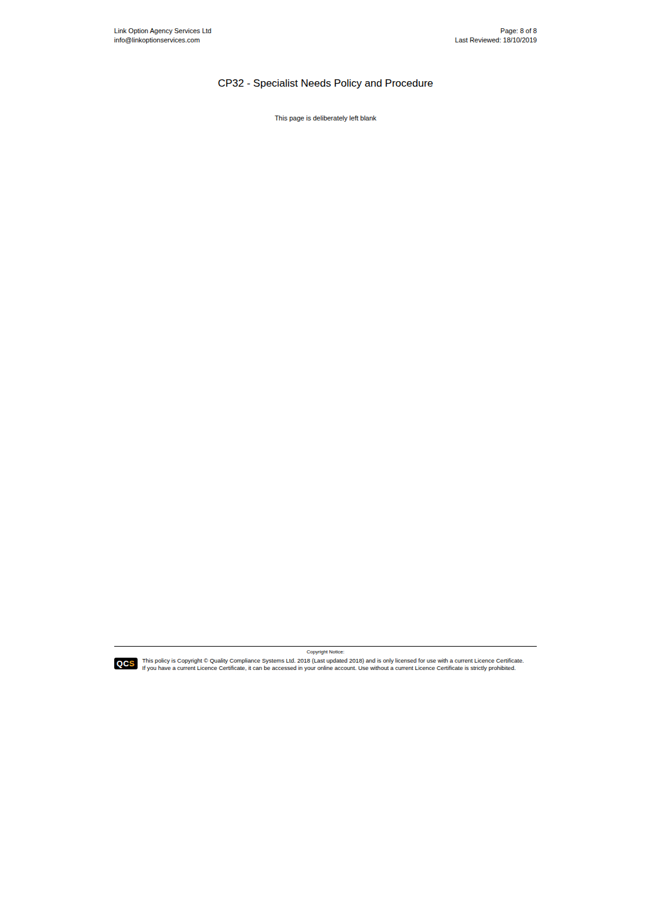Link Option Agency Services Ltd
info@linkoptionservices.com
Page: 8 of 8
Last Reviewed: 18/10/2019
CP32 - Specialist Needs Policy and Procedure
This page is deliberately left blank
Copyright Notice:
QCS
This policy is Copyright © Quality Compliance Systems Ltd. 2018 (Last updated 2018) and is only licensed for use with a current Licence Certificate.
If you have a current Licence Certificate, it can be accessed in your online account. Use without a current Licence Certificate is strictly prohibited.